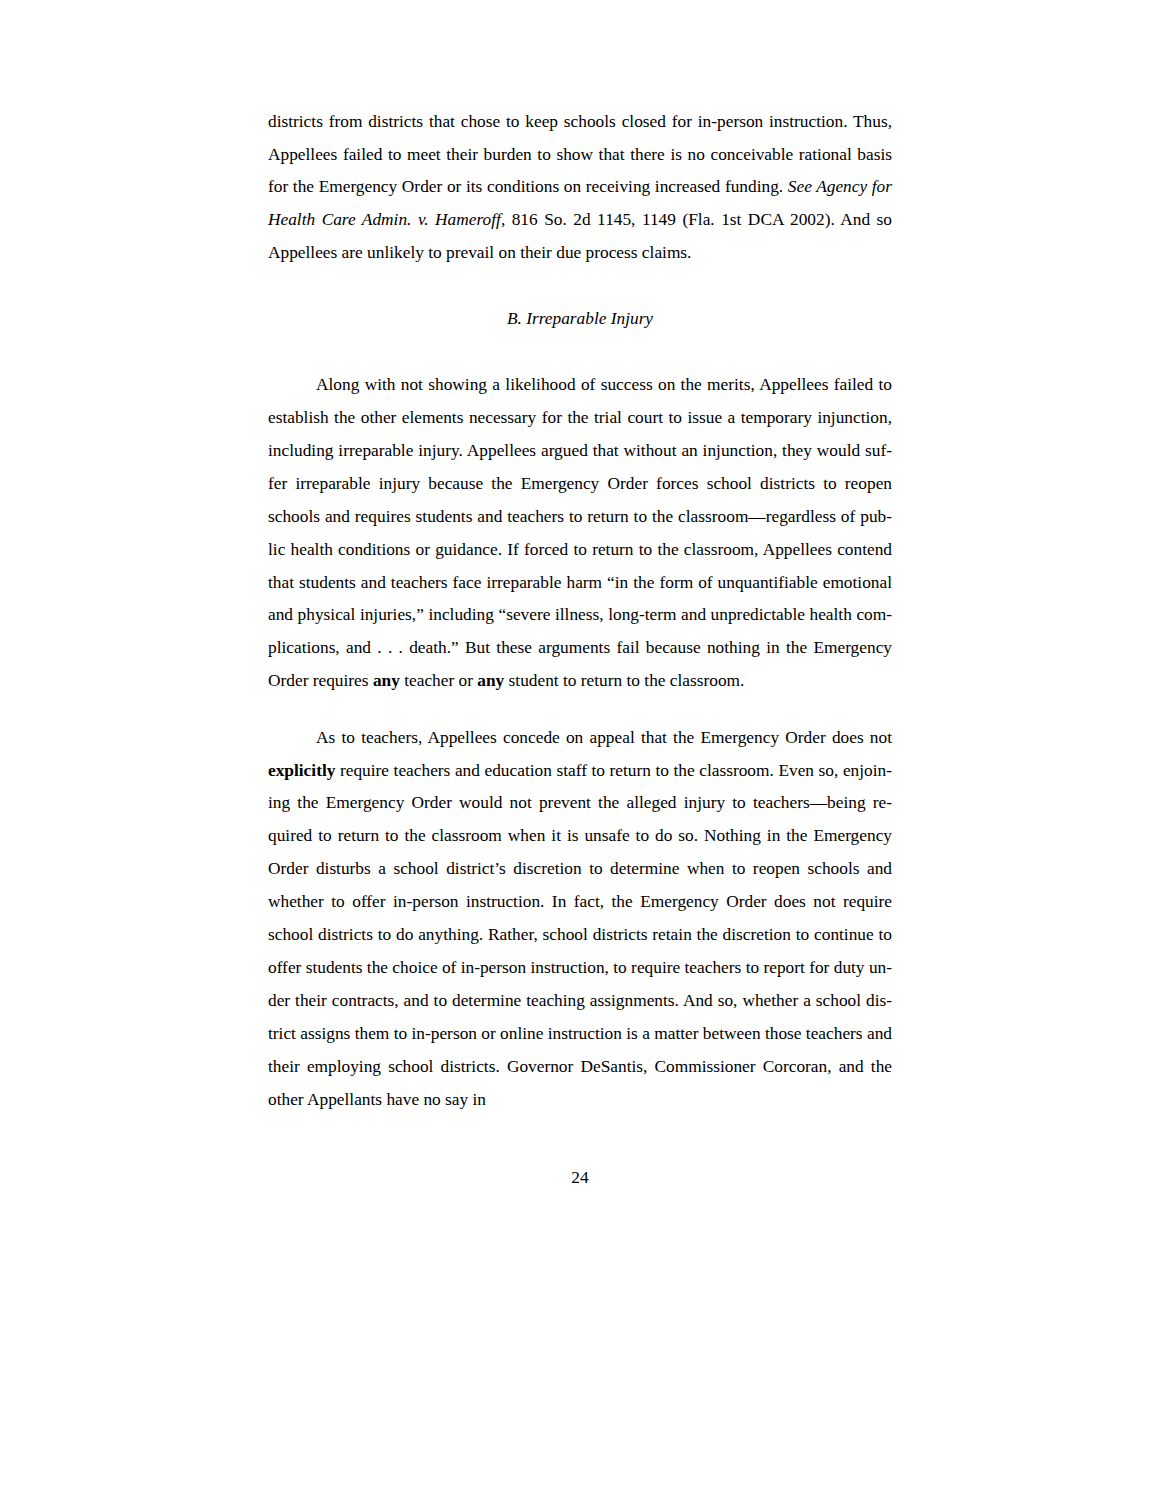districts from districts that chose to keep schools closed for in-person instruction. Thus, Appellees failed to meet their burden to show that there is no conceivable rational basis for the Emergency Order or its conditions on receiving increased funding. See Agency for Health Care Admin. v. Hameroff, 816 So. 2d 1145, 1149 (Fla. 1st DCA 2002). And so Appellees are unlikely to prevail on their due process claims.
B. Irreparable Injury
Along with not showing a likelihood of success on the merits, Appellees failed to establish the other elements necessary for the trial court to issue a temporary injunction, including irreparable injury. Appellees argued that without an injunction, they would suffer irreparable injury because the Emergency Order forces school districts to reopen schools and requires students and teachers to return to the classroom—regardless of public health conditions or guidance. If forced to return to the classroom, Appellees contend that students and teachers face irreparable harm “in the form of unquantifiable emotional and physical injuries,” including “severe illness, long-term and unpredictable health complications, and . . . death.” But these arguments fail because nothing in the Emergency Order requires any teacher or any student to return to the classroom.
As to teachers, Appellees concede on appeal that the Emergency Order does not explicitly require teachers and education staff to return to the classroom. Even so, enjoining the Emergency Order would not prevent the alleged injury to teachers—being required to return to the classroom when it is unsafe to do so. Nothing in the Emergency Order disturbs a school district’s discretion to determine when to reopen schools and whether to offer in-person instruction. In fact, the Emergency Order does not require school districts to do anything. Rather, school districts retain the discretion to continue to offer students the choice of in-person instruction, to require teachers to report for duty under their contracts, and to determine teaching assignments. And so, whether a school district assigns them to in-person or online instruction is a matter between those teachers and their employing school districts. Governor DeSantis, Commissioner Corcoran, and the other Appellants have no say in
24